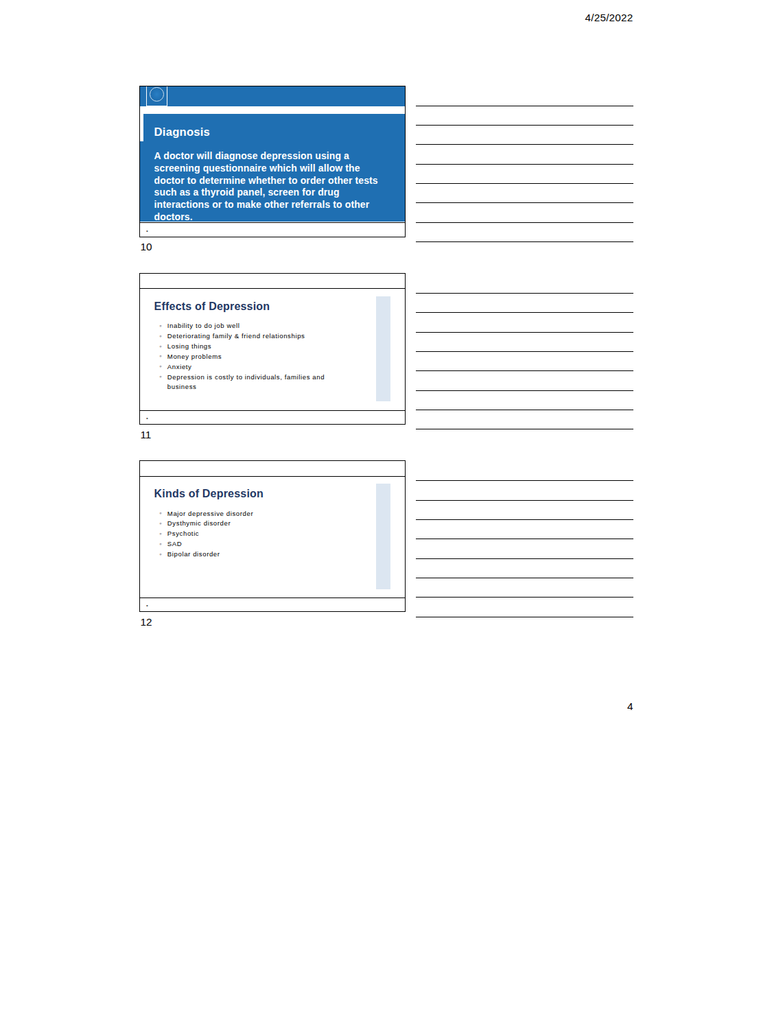4/25/2022
Diagnosis
A doctor will diagnose depression using a screening questionnaire which will allow the doctor to determine whether to order other tests such as a thyroid panel, screen for drug interactions or to make other referrals to other doctors.
•
10
Effects of Depression
Inability to do job well
Deteriorating family & friend relationships
Losing things
Money problems
Anxiety
Depression is costly to individuals, families and business
•
11
Kinds of Depression
Major depressive disorder
Dysthymic disorder
Psychotic
SAD
Bipolar disorder
•
12
4